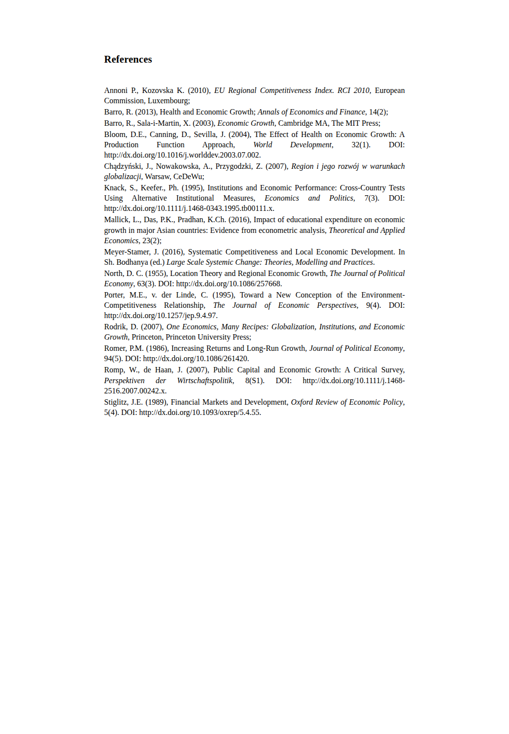References
Annoni P., Kozovska K. (2010), EU Regional Competitiveness Index. RCI 2010, European Commission, Luxembourg;
Barro, R. (2013), Health and Economic Growth; Annals of Economics and Finance, 14(2);
Barro, R., Sala-i-Martin, X. (2003), Economic Growth, Cambridge MA, The MIT Press;
Bloom, D.E., Canning, D., Sevilla, J. (2004), The Effect of Health on Economic Growth: A Production Function Approach, World Development, 32(1). DOI: http://dx.doi.org/10.1016/j.worlddev.2003.07.002.
Chądzyński, J., Nowakowska, A., Przygodzki, Z. (2007), Region i jego rozwój w warunkach globalizacji, Warsaw, CeDeWu;
Knack, S., Keefer., Ph. (1995), Institutions and Economic Performance: Cross-Country Tests Using Alternative Institutional Measures, Economics and Politics, 7(3). DOI: http://dx.doi.org/10.1111/j.1468-0343.1995.tb00111.x.
Mallick, L., Das, P.K., Pradhan, K.Ch. (2016), Impact of educational expenditure on economic growth in major Asian countries: Evidence from econometric analysis, Theoretical and Applied Economics, 23(2);
Meyer-Stamer, J. (2016), Systematic Competitiveness and Local Economic Development. In Sh. Bodhanya (ed.) Large Scale Systemic Change: Theories, Modelling and Practices.
North, D. C. (1955), Location Theory and Regional Economic Growth, The Journal of Political Economy, 63(3). DOI: http://dx.doi.org/10.1086/257668.
Porter, M.E., v. der Linde, C. (1995), Toward a New Conception of the Environment-Competitiveness Relationship, The Journal of Economic Perspectives, 9(4). DOI: http://dx.doi.org/10.1257/jep.9.4.97.
Rodrik, D. (2007), One Economics, Many Recipes: Globalization, Institutions, and Economic Growth, Princeton, Princeton University Press;
Romer, P.M. (1986), Increasing Returns and Long-Run Growth, Journal of Political Economy, 94(5). DOI: http://dx.doi.org/10.1086/261420.
Romp, W., de Haan, J. (2007), Public Capital and Economic Growth: A Critical Survey, Perspektiven der Wirtschaftspolitik, 8(S1). DOI: http://dx.doi.org/10.1111/j.1468-2516.2007.00242.x.
Stiglitz, J.E. (1989), Financial Markets and Development, Oxford Review of Economic Policy, 5(4). DOI: http://dx.doi.org/10.1093/oxrep/5.4.55.